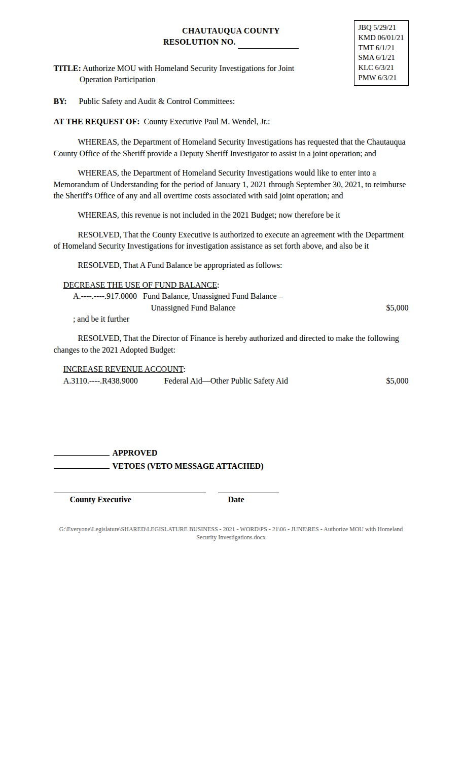JBQ 5/29/21
KMD 06/01/21
TMT 6/1/21
SMA 6/1/21
KLC 6/3/21
PMW 6/3/21
CHAUTAUQUA COUNTY
RESOLUTION NO.
TITLE: Authorize MOU with Homeland Security Investigations for Joint Operation Participation
BY: Public Safety and Audit & Control Committees:
AT THE REQUEST OF: County Executive Paul M. Wendel, Jr.:
WHEREAS, the Department of Homeland Security Investigations has requested that the Chautauqua County Office of the Sheriff provide a Deputy Sheriff Investigator to assist in a joint operation; and
WHEREAS, the Department of Homeland Security Investigations would like to enter into a Memorandum of Understanding for the period of January 1, 2021 through September 30, 2021, to reimburse the Sheriff's Office of any and all overtime costs associated with said joint operation; and
WHEREAS, this revenue is not included in the 2021 Budget; now therefore be it
RESOLVED, That the County Executive is authorized to execute an agreement with the Department of Homeland Security Investigations for investigation assistance as set forth above, and also be it
RESOLVED, That A Fund Balance be appropriated as follows:
DECREASE THE USE OF FUND BALANCE:
A.----.----.917.0000 Fund Balance, Unassigned Fund Balance –
Unassigned Fund Balance$5,000
; and be it further
RESOLVED, That the Director of Finance is hereby authorized and directed to make the following changes to the 2021 Adopted Budget:
INCREASE REVENUE ACCOUNT:
A.3110.----.R438.9000 Federal Aid—Other Public Safety Aid$5,000
APPROVED
VETOES (VETO MESSAGE ATTACHED)
County Executive Date
G:\Everyone\Legislature\SHARED\LEGISLATURE BUSINESS - 2021 - WORD\PS - 21\06 - JUNE\RES - Authorize MOU with Homeland Security Investigations.docx